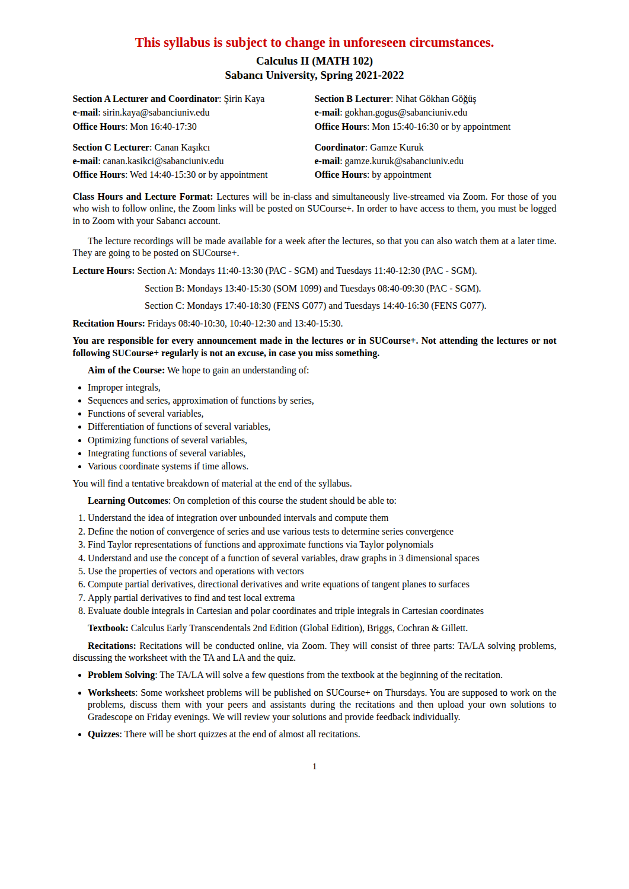This syllabus is subject to change in unforeseen circumstances.
Calculus II (MATH 102) Sabancı University, Spring 2021-2022
| Section A Lecturer and Coordinator : Şirin Kaya | Section B Lecturer : Nihat Gökhan Göğüş |
| e-mail : sirin.kaya@sabanciuniv.edu | e-mail : gokhan.gogus@sabanciuniv.edu |
| Office Hours : Mon 16:40-17:30 | Office Hours : Mon 15:40-16:30 or by appointment |
| Section C Lecturer : Canan Kaşıkcı | Coordinator : Gamze Kuruk |
| e-mail : canan.kasikci@sabanciuniv.edu | e-mail : gamze.kuruk@sabanciuniv.edu |
| Office Hours : Wed 14:40-15:30 or by appointment | Office Hours : by appointment |
Class Hours and Lecture Format: Lectures will be in-class and simultaneously live-streamed via Zoom. For those of you who wish to follow online, the Zoom links will be posted on SUCourse+. In order to have access to them, you must be logged in to Zoom with your Sabancı account.
The lecture recordings will be made available for a week after the lectures, so that you can also watch them at a later time. They are going to be posted on SUCourse+.
Lecture Hours: Section A: Mondays 11:40-13:30 (PAC - SGM) and Tuesdays 11:40-12:30 (PAC - SGM).
Section B: Mondays 13:40-15:30 (SOM 1099) and Tuesdays 08:40-09:30 (PAC - SGM).
Section C: Mondays 17:40-18:30 (FENS G077) and Tuesdays 14:40-16:30 (FENS G077).
Recitation Hours: Fridays 08:40-10:30, 10:40-12:30 and 13:40-15:30.
You are responsible for every announcement made in the lectures or in SUCourse+. Not attending the lectures or not following SUCourse+ regularly is not an excuse, in case you miss something.
Aim of the Course: We hope to gain an understanding of:
Improper integrals,
Sequences and series, approximation of functions by series,
Functions of several variables,
Differentiation of functions of several variables,
Optimizing functions of several variables,
Integrating functions of several variables,
Various coordinate systems if time allows.
You will find a tentative breakdown of material at the end of the syllabus.
Learning Outcomes: On completion of this course the student should be able to:
Understand the idea of integration over unbounded intervals and compute them
Define the notion of convergence of series and use various tests to determine series convergence
Find Taylor representations of functions and approximate functions via Taylor polynomials
Understand and use the concept of a function of several variables, draw graphs in 3 dimensional spaces
Use the properties of vectors and operations with vectors
Compute partial derivatives, directional derivatives and write equations of tangent planes to surfaces
Apply partial derivatives to find and test local extrema
Evaluate double integrals in Cartesian and polar coordinates and triple integrals in Cartesian coordinates
Textbook: Calculus Early Transcendentals 2nd Edition (Global Edition), Briggs, Cochran & Gillett.
Recitations: Recitations will be conducted online, via Zoom. They will consist of three parts: TA/LA solving problems, discussing the worksheet with the TA and LA and the quiz.
Problem Solving: The TA/LA will solve a few questions from the textbook at the beginning of the recitation.
Worksheets: Some worksheet problems will be published on SUCourse+ on Thursdays. You are supposed to work on the problems, discuss them with your peers and assistants during the recitations and then upload your own solutions to Gradescope on Friday evenings. We will review your solutions and provide feedback individually.
Quizzes: There will be short quizzes at the end of almost all recitations.
1